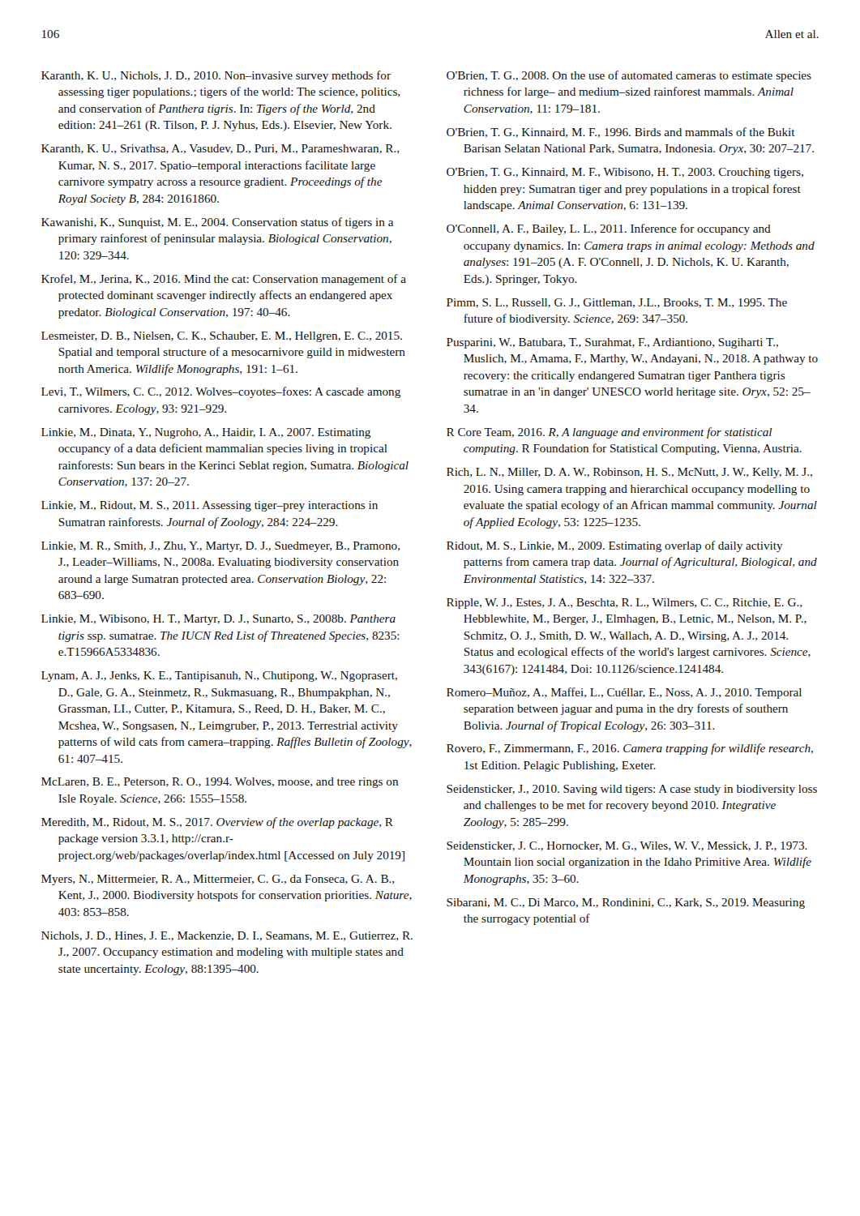106 Allen et al.
Karanth, K. U., Nichols, J. D., 2010. Non–invasive survey methods for assessing tiger populations.; tigers of the world: The science, politics, and conservation of Panthera tigris. In: Tigers of the World, 2nd edition: 241–261 (R. Tilson, P. J. Nyhus, Eds.). Elsevier, New York.
Karanth, K. U., Srivathsa, A., Vasudev, D., Puri, M., Parameshwaran, R., Kumar, N. S., 2017. Spatio–temporal interactions facilitate large carnivore sympatry across a resource gradient. Proceedings of the Royal Society B, 284: 20161860.
Kawanishi, K., Sunquist, M. E., 2004. Conservation status of tigers in a primary rainforest of peninsular malaysia. Biological Conservation, 120: 329–344.
Krofel, M., Jerina, K., 2016. Mind the cat: Conservation management of a protected dominant scavenger indirectly affects an endangered apex predator. Biological Conservation, 197: 40–46.
Lesmeister, D. B., Nielsen, C. K., Schauber, E. M., Hellgren, E. C., 2015. Spatial and temporal structure of a mesocarnivore guild in midwestern north America. Wildlife Monographs, 191: 1–61.
Levi, T., Wilmers, C. C., 2012. Wolves–coyotes–foxes: A cascade among carnivores. Ecology, 93: 921–929.
Linkie, M., Dinata, Y., Nugroho, A., Haidir, I. A., 2007. Estimating occupancy of a data deficient mammalian species living in tropical rainforests: Sun bears in the Kerinci Seblat region, Sumatra. Biological Conservation, 137: 20–27.
Linkie, M., Ridout, M. S., 2011. Assessing tiger–prey interactions in Sumatran rainforests. Journal of Zoology, 284: 224–229.
Linkie, M. R., Smith, J., Zhu, Y., Martyr, D. J., Suedmeyer, B., Pramono, J., Leader–Williams, N., 2008a. Evaluating biodiversity conservation around a large Sumatran protected area. Conservation Biology, 22: 683–690.
Linkie, M., Wibisono, H. T., Martyr, D. J., Sunarto, S., 2008b. Panthera tigris ssp. sumatrae. The IUCN Red List of Threatened Species, 8235: e.T15966A5334836.
Lynam, A. J., Jenks, K. E., Tantipisanuh, N., Chutipong, W., Ngoprasert, D., Gale, G. A., Steinmetz, R., Sukmasuang, R., Bhumpakphan, N., Grassman, LI., Cutter, P., Kitamura, S., Reed, D. H., Baker, M. C., Mcshea, W., Songsasen, N., Leimgruber, P., 2013. Terrestrial activity patterns of wild cats from camera–trapping. Raffles Bulletin of Zoology, 61: 407–415.
McLaren, B. E., Peterson, R. O., 1994. Wolves, moose, and tree rings on Isle Royale. Science, 266: 1555–1558.
Meredith, M., Ridout, M. S., 2017. Overview of the overlap package, R package version 3.3.1, http://cran.r-project.org/web/packages/overlap/index.html [Accessed on July 2019]
Myers, N., Mittermeier, R. A., Mittermeier, C. G., da Fonseca, G. A. B., Kent, J., 2000. Biodiversity hotspots for conservation priorities. Nature, 403: 853–858.
Nichols, J. D., Hines, J. E., Mackenzie, D. I., Seamans, M. E., Gutierrez, R. J., 2007. Occupancy estimation and modeling with multiple states and state uncertainty. Ecology, 88:1395–400.
O'Brien, T. G., 2008. On the use of automated cameras to estimate species richness for large– and medium–sized rainforest mammals. Animal Conservation, 11: 179–181.
O'Brien, T. G., Kinnaird, M. F., 1996. Birds and mammals of the Bukit Barisan Selatan National Park, Sumatra, Indonesia. Oryx, 30: 207–217.
O'Brien, T. G., Kinnaird, M. F., Wibisono, H. T., 2003. Crouching tigers, hidden prey: Sumatran tiger and prey populations in a tropical forest landscape. Animal Conservation, 6: 131–139.
O'Connell, A. F., Bailey, L. L., 2011. Inference for occupancy and occupany dynamics. In: Camera traps in animal ecology: Methods and analyses: 191–205 (A. F. O'Connell, J. D. Nichols, K. U. Karanth, Eds.). Springer, Tokyo.
Pimm, S. L., Russell, G. J., Gittleman, J.L., Brooks, T. M., 1995. The future of biodiversity. Science, 269: 347–350.
Pusparini, W., Batubara, T., Surahmat, F., Ardiantiono, Sugiharti T., Muslich, M., Amama, F., Marthy, W., Andayani, N., 2018. A pathway to recovery: the critically endangered Sumatran tiger Panthera tigris sumatrae in an 'in danger' UNESCO world heritage site. Oryx, 52: 25–34.
R Core Team, 2016. R, A language and environment for statistical computing. R Foundation for Statistical Computing, Vienna, Austria.
Rich, L. N., Miller, D. A. W., Robinson, H. S., McNutt, J. W., Kelly, M. J., 2016. Using camera trapping and hierarchical occupancy modelling to evaluate the spatial ecology of an African mammal community. Journal of Applied Ecology, 53: 1225–1235.
Ridout, M. S., Linkie, M., 2009. Estimating overlap of daily activity patterns from camera trap data. Journal of Agricultural, Biological, and Environmental Statistics, 14: 322–337.
Ripple, W. J., Estes, J. A., Beschta, R. L., Wilmers, C. C., Ritchie, E. G., Hebblewhite, M., Berger, J., Elmhagen, B., Letnic, M., Nelson, M. P., Schmitz, O. J., Smith, D. W., Wallach, A. D., Wirsing, A. J., 2014. Status and ecological effects of the world's largest carnivores. Science, 343(6167): 1241484, Doi: 10.1126/science.1241484.
Romero–Muñoz, A., Maffei, L., Cuéllar, E., Noss, A. J., 2010. Temporal separation between jaguar and puma in the dry forests of southern Bolivia. Journal of Tropical Ecology, 26: 303–311.
Rovero, F., Zimmermann, F., 2016. Camera trapping for wildlife research, 1st Edition. Pelagic Publishing, Exeter.
Seidensticker, J., 2010. Saving wild tigers: A case study in biodiversity loss and challenges to be met for recovery beyond 2010. Integrative Zoology, 5: 285–299.
Seidensticker, J. C., Hornocker, M. G., Wiles, W. V., Messick, J. P., 1973. Mountain lion social organization in the Idaho Primitive Area. Wildlife Monographs, 35: 3–60.
Sibarani, M. C., Di Marco, M., Rondinini, C., Kark, S., 2019. Measuring the surrogacy potential of